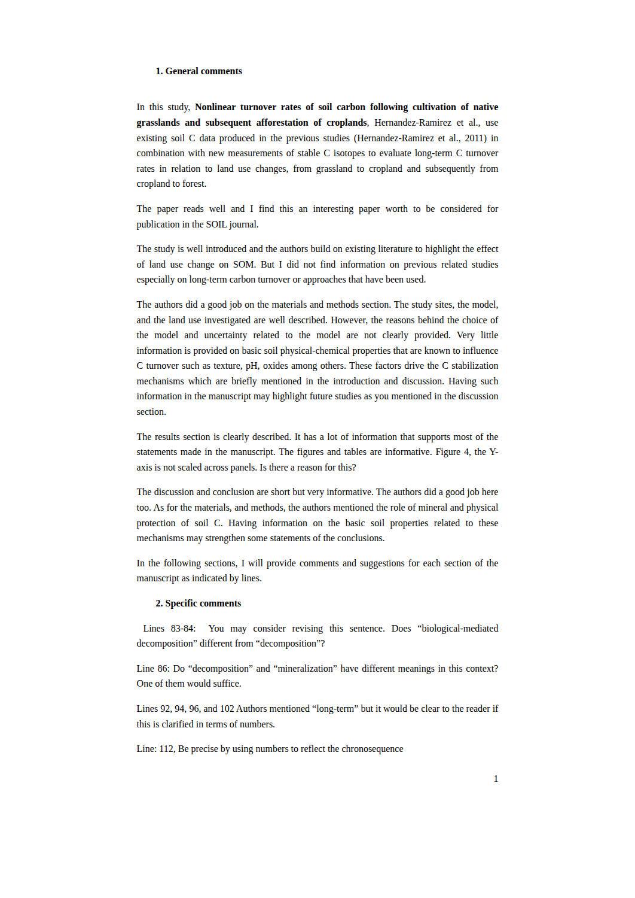General comments
In this study, Nonlinear turnover rates of soil carbon following cultivation of native grasslands and subsequent afforestation of croplands, Hernandez-Ramirez et al., use existing soil C data produced in the previous studies (Hernandez-Ramirez et al., 2011) in combination with new measurements of stable C isotopes to evaluate long-term C turnover rates in relation to land use changes, from grassland to cropland and subsequently from cropland to forest.
The paper reads well and I find this an interesting paper worth to be considered for publication in the SOIL journal.
The study is well introduced and the authors build on existing literature to highlight the effect of land use change on SOM. But I did not find information on previous related studies especially on long-term carbon turnover or approaches that have been used.
The authors did a good job on the materials and methods section. The study sites, the model, and the land use investigated are well described. However, the reasons behind the choice of the model and uncertainty related to the model are not clearly provided. Very little information is provided on basic soil physical-chemical properties that are known to influence C turnover such as texture, pH, oxides among others. These factors drive the C stabilization mechanisms which are briefly mentioned in the introduction and discussion. Having such information in the manuscript may highlight future studies as you mentioned in the discussion section.
The results section is clearly described. It has a lot of information that supports most of the statements made in the manuscript. The figures and tables are informative. Figure 4, the Y-axis is not scaled across panels. Is there a reason for this?
The discussion and conclusion are short but very informative. The authors did a good job here too. As for the materials, and methods, the authors mentioned the role of mineral and physical protection of soil C. Having information on the basic soil properties related to these mechanisms may strengthen some statements of the conclusions.
In the following sections, I will provide comments and suggestions for each section of the manuscript as indicated by lines.
Specific comments
Lines 83-84: You may consider revising this sentence. Does “biological-mediated decomposition” different from “decomposition”?
Line 86: Do “decomposition” and “mineralization” have different meanings in this context? One of them would suffice.
Lines 92, 94, 96, and 102 Authors mentioned “long-term” but it would be clear to the reader if this is clarified in terms of numbers.
Line: 112, Be precise by using numbers to reflect the chronosequence
1